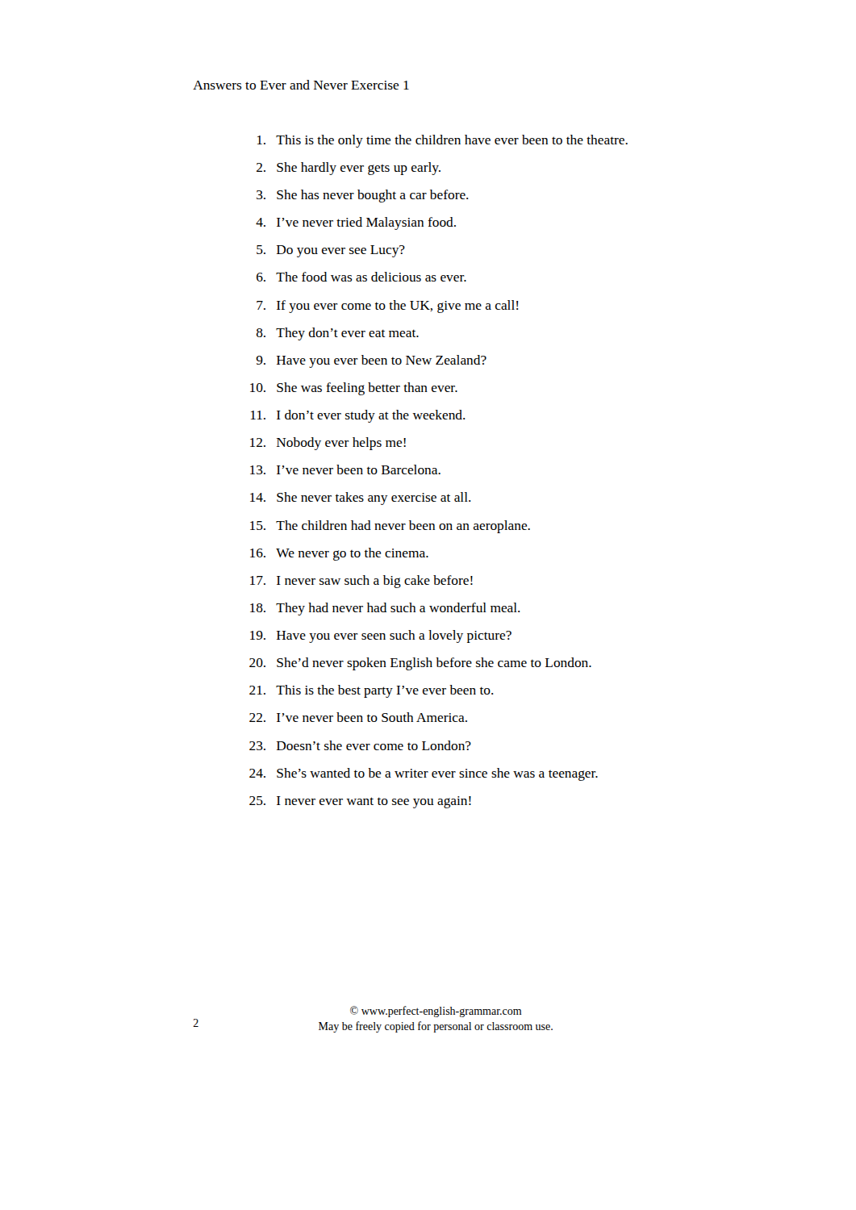Answers to Ever and Never Exercise 1
This is the only time the children have ever been to the theatre.
She hardly ever gets up early.
She has never bought a car before.
I’ve never tried Malaysian food.
Do you ever see Lucy?
The food was as delicious as ever.
If you ever come to the UK, give me a call!
They don’t ever eat meat.
Have you ever been to New Zealand?
She was feeling better than ever.
I don’t ever study at the weekend.
Nobody ever helps me!
I’ve never been to Barcelona.
She never takes any exercise at all.
The children had never been on an aeroplane.
We never go to the cinema.
I never saw such a big cake before!
They had never had such a wonderful meal.
Have you ever seen such a lovely picture?
She’d never spoken English before she came to London.
This is the best party I’ve ever been to.
I’ve never been to South America.
Doesn’t she ever come to London?
She’s wanted to be a writer ever since she was a teenager.
I never ever want to see you again!
2
© www.perfect-english-grammar.com
May be freely copied for personal or classroom use.